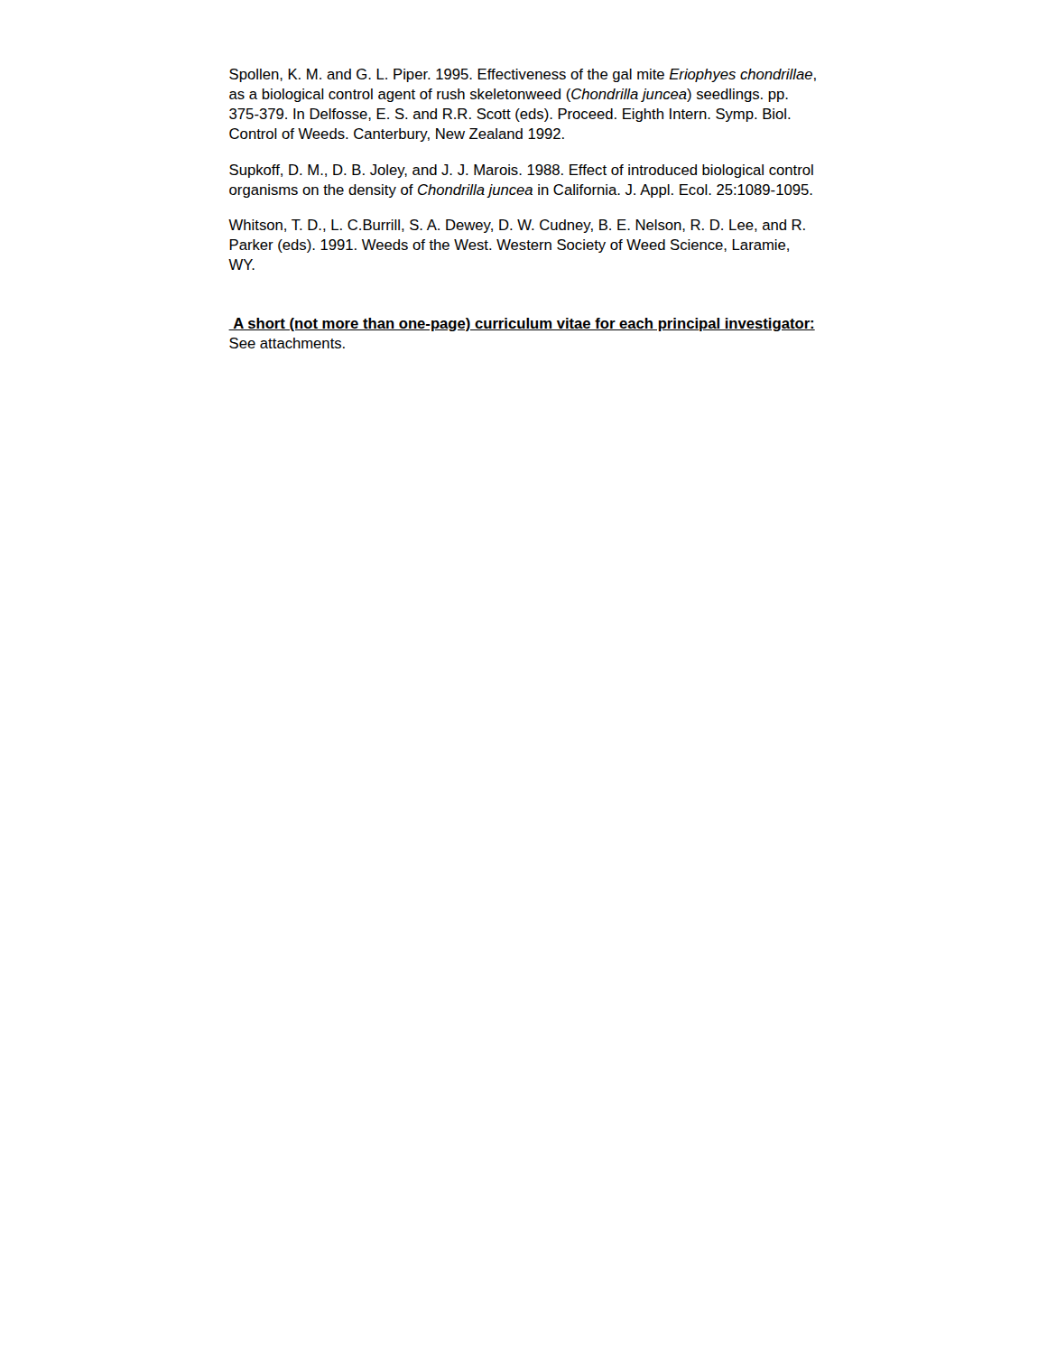Spollen, K. M. and G. L. Piper. 1995. Effectiveness of the gal mite Eriophyes chondrillae, as a biological control agent of rush skeletonweed (Chondrilla juncea) seedlings. pp. 375-379. In Delfosse, E. S. and R.R. Scott (eds). Proceed. Eighth Intern. Symp. Biol. Control of Weeds. Canterbury, New Zealand 1992.
Supkoff, D. M., D. B. Joley, and J. J. Marois. 1988. Effect of introduced biological control organisms on the density of Chondrilla juncea in California. J. Appl. Ecol. 25:1089-1095.
Whitson, T. D., L. C.Burrill, S. A. Dewey, D. W. Cudney, B. E. Nelson, R. D. Lee, and R. Parker (eds). 1991. Weeds of the West. Western Society of Weed Science, Laramie, WY.
A short (not more than one-page) curriculum vitae for each principal investigator: See attachments.